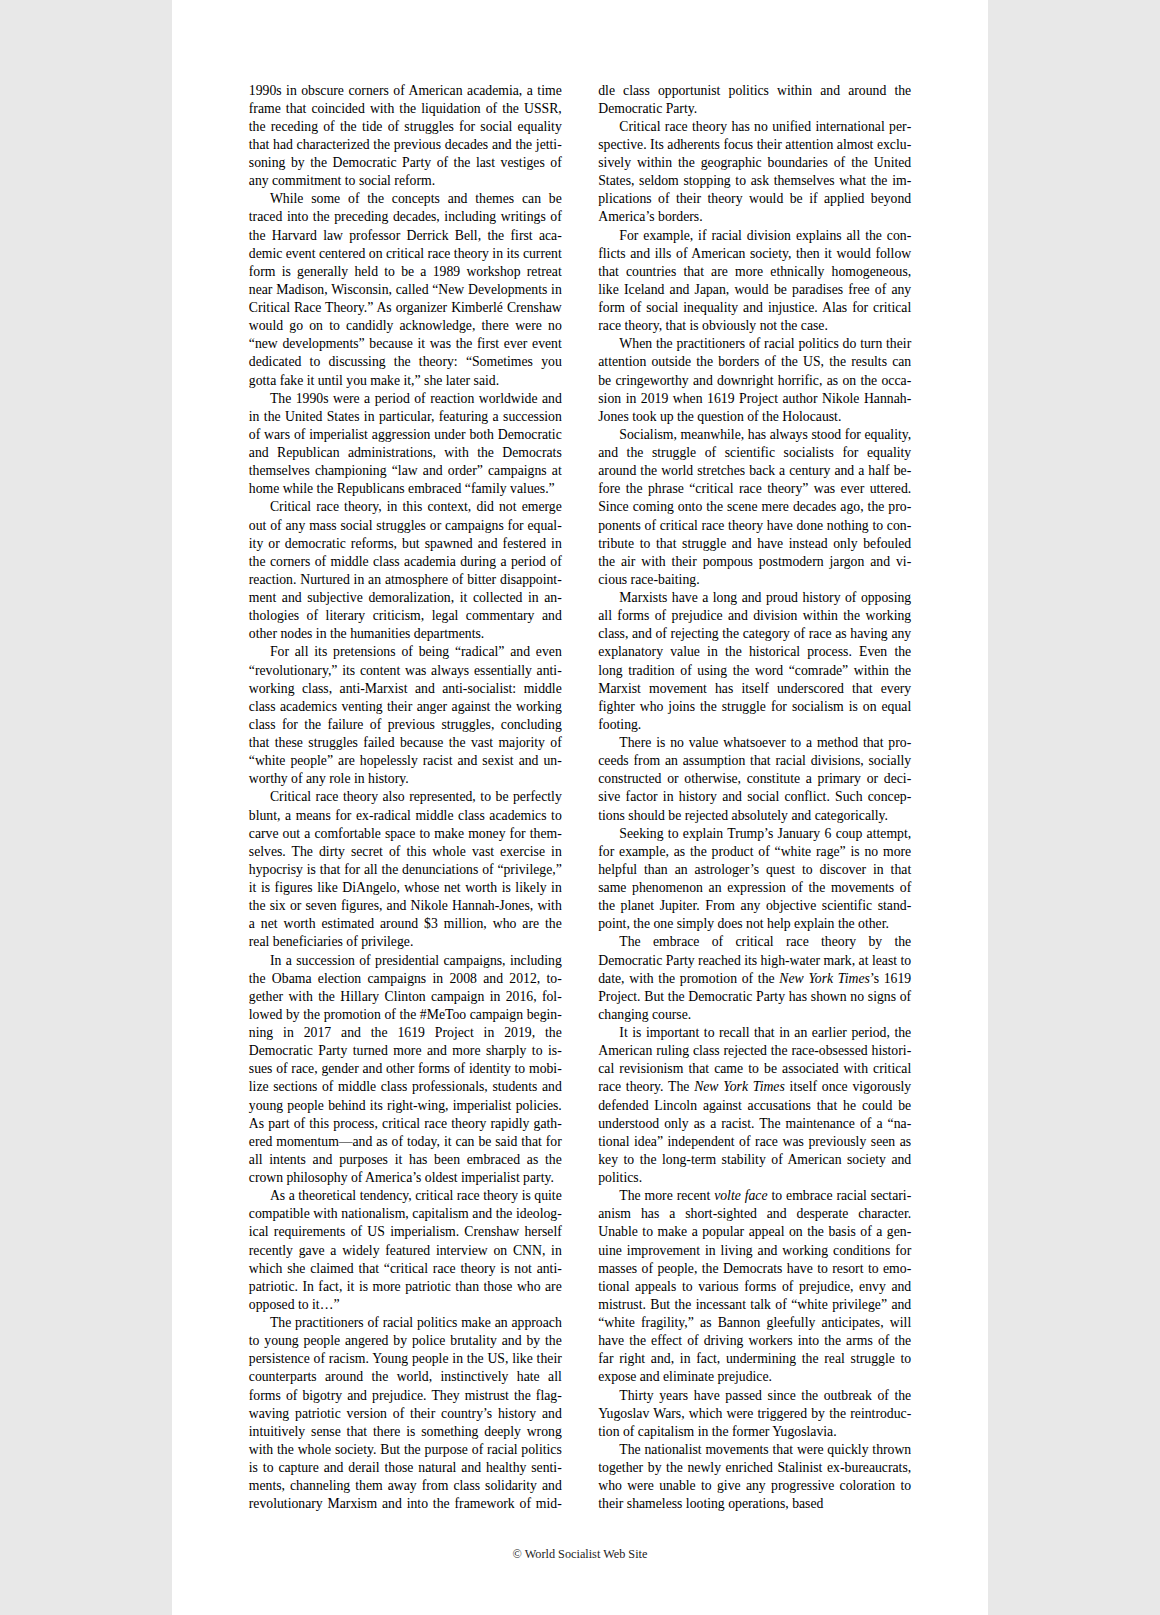1990s in obscure corners of American academia, a time frame that coincided with the liquidation of the USSR, the receding of the tide of struggles for social equality that had characterized the previous decades and the jettisoning by the Democratic Party of the last vestiges of any commitment to social reform.
While some of the concepts and themes can be traced into the preceding decades, including writings of the Harvard law professor Derrick Bell, the first academic event centered on critical race theory in its current form is generally held to be a 1989 workshop retreat near Madison, Wisconsin, called “New Developments in Critical Race Theory.” As organizer Kimberlé Crenshaw would go on to candidly acknowledge, there were no “new developments” because it was the first ever event dedicated to discussing the theory: “Sometimes you gotta fake it until you make it,” she later said.
The 1990s were a period of reaction worldwide and in the United States in particular, featuring a succession of wars of imperialist aggression under both Democratic and Republican administrations, with the Democrats themselves championing “law and order” campaigns at home while the Republicans embraced “family values.”
Critical race theory, in this context, did not emerge out of any mass social struggles or campaigns for equality or democratic reforms, but spawned and festered in the corners of middle class academia during a period of reaction. Nurtured in an atmosphere of bitter disappointment and subjective demoralization, it collected in anthologies of literary criticism, legal commentary and other nodes in the humanities departments.
For all its pretensions of being “radical” and even “revolutionary,” its content was always essentially anti-working class, anti-Marxist and anti-socialist: middle class academics venting their anger against the working class for the failure of previous struggles, concluding that these struggles failed because the vast majority of “white people” are hopelessly racist and sexist and unworthy of any role in history.
Critical race theory also represented, to be perfectly blunt, a means for ex-radical middle class academics to carve out a comfortable space to make money for themselves. The dirty secret of this whole vast exercise in hypocrisy is that for all the denunciations of “privilege,” it is figures like DiAngelo, whose net worth is likely in the six or seven figures, and Nikole Hannah-Jones, with a net worth estimated around $3 million, who are the real beneficiaries of privilege.
In a succession of presidential campaigns, including the Obama election campaigns in 2008 and 2012, together with the Hillary Clinton campaign in 2016, followed by the promotion of the #MeToo campaign beginning in 2017 and the 1619 Project in 2019, the Democratic Party turned more and more sharply to issues of race, gender and other forms of identity to mobilize sections of middle class professionals, students and young people behind its right-wing, imperialist policies. As part of this process, critical race theory rapidly gathered momentum—and as of today, it can be said that for all intents and purposes it has been embraced as the crown philosophy of America’s oldest imperialist party.
As a theoretical tendency, critical race theory is quite compatible with nationalism, capitalism and the ideological requirements of US imperialism. Crenshaw herself recently gave a widely featured interview on CNN, in which she claimed that “critical race theory is not anti-patriotic. In fact, it is more patriotic than those who are opposed to it…”
The practitioners of racial politics make an approach to young people angered by police brutality and by the persistence of racism. Young people in the US, like their counterparts around the world, instinctively hate all forms of bigotry and prejudice. They mistrust the flag-waving patriotic version of their country’s history and intuitively sense that there is something deeply wrong with the whole society. But the purpose of racial politics is to capture and derail those natural and healthy sentiments, channeling them away from class solidarity and revolutionary Marxism and into the framework of middle class opportunist politics within and around the Democratic Party.
Critical race theory has no unified international perspective. Its adherents focus their attention almost exclusively within the geographic boundaries of the United States, seldom stopping to ask themselves what the implications of their theory would be if applied beyond America’s borders.
For example, if racial division explains all the conflicts and ills of American society, then it would follow that countries that are more ethnically homogeneous, like Iceland and Japan, would be paradises free of any form of social inequality and injustice. Alas for critical race theory, that is obviously not the case.
When the practitioners of racial politics do turn their attention outside the borders of the US, the results can be cringeworthy and downright horrific, as on the occasion in 2019 when 1619 Project author Nikole Hannah-Jones took up the question of the Holocaust.
Socialism, meanwhile, has always stood for equality, and the struggle of scientific socialists for equality around the world stretches back a century and a half before the phrase “critical race theory” was ever uttered. Since coming onto the scene mere decades ago, the proponents of critical race theory have done nothing to contribute to that struggle and have instead only befouled the air with their pompous postmodern jargon and vicious race-baiting.
Marxists have a long and proud history of opposing all forms of prejudice and division within the working class, and of rejecting the category of race as having any explanatory value in the historical process. Even the long tradition of using the word “comrade” within the Marxist movement has itself underscored that every fighter who joins the struggle for socialism is on equal footing.
There is no value whatsoever to a method that proceeds from an assumption that racial divisions, socially constructed or otherwise, constitute a primary or decisive factor in history and social conflict. Such conceptions should be rejected absolutely and categorically.
Seeking to explain Trump’s January 6 coup attempt, for example, as the product of “white rage” is no more helpful than an astrologer’s quest to discover in that same phenomenon an expression of the movements of the planet Jupiter. From any objective scientific standpoint, the one simply does not help explain the other.
The embrace of critical race theory by the Democratic Party reached its high-water mark, at least to date, with the promotion of the New York Times’s 1619 Project. But the Democratic Party has shown no signs of changing course.
It is important to recall that in an earlier period, the American ruling class rejected the race-obsessed historical revisionism that came to be associated with critical race theory. The New York Times itself once vigorously defended Lincoln against accusations that he could be understood only as a racist. The maintenance of a “national idea” independent of race was previously seen as key to the long-term stability of American society and politics.
The more recent volte face to embrace racial sectarianism has a short-sighted and desperate character. Unable to make a popular appeal on the basis of a genuine improvement in living and working conditions for masses of people, the Democrats have to resort to emotional appeals to various forms of prejudice, envy and mistrust. But the incessant talk of “white privilege” and “white fragility,” as Bannon gleefully anticipates, will have the effect of driving workers into the arms of the far right and, in fact, undermining the real struggle to expose and eliminate prejudice.
Thirty years have passed since the outbreak of the Yugoslav Wars, which were triggered by the reintroduction of capitalism in the former Yugoslavia.
The nationalist movements that were quickly thrown together by the newly enriched Stalinist ex-bureaucrats, who were unable to give any progressive coloration to their shameless looting operations, based
© World Socialist Web Site